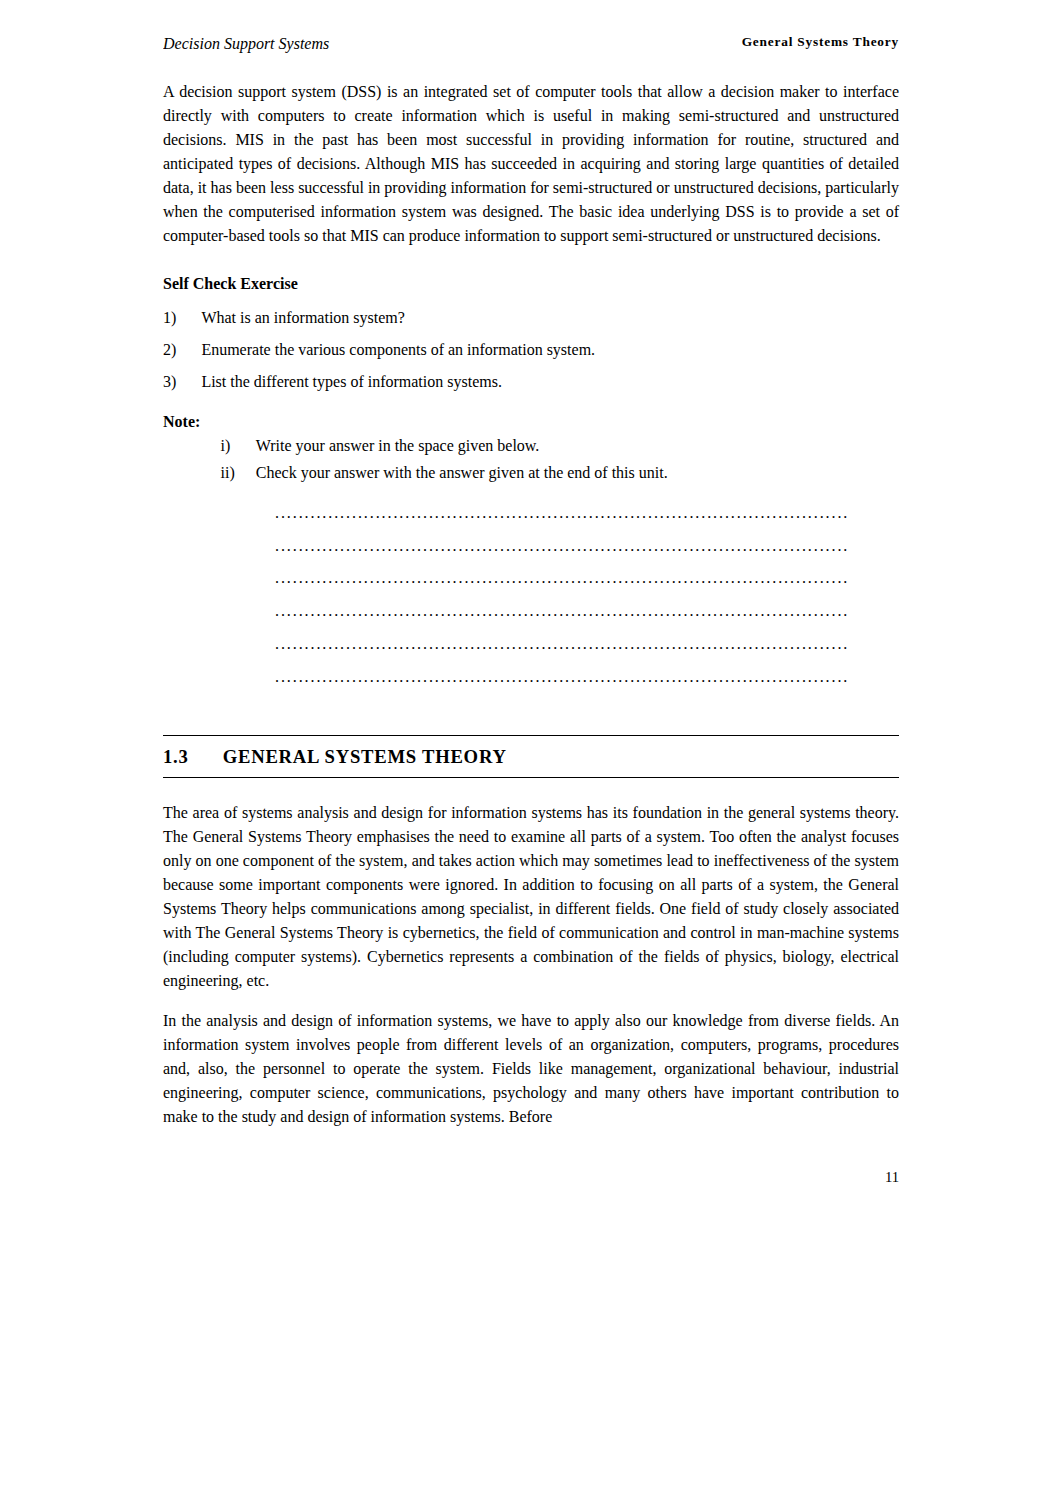Decision Support Systems
General Systems Theory
A decision support system (DSS) is an integrated set of computer tools that allow a decision maker to interface directly with computers to create information which is useful in making semi-structured and unstructured decisions. MIS in the past has been most successful in providing information for routine, structured and anticipated types of decisions. Although MIS has succeeded in acquiring and storing large quantities of detailed data, it has been less successful in providing information for semi-structured or unstructured decisions, particularly when the computerised information system was designed. The basic idea underlying DSS is to provide a set of computer-based tools so that MIS can produce information to support semi-structured or unstructured decisions.
Self Check Exercise
What is an information system?
Enumerate the various components of an information system.
List the different types of information systems.
Note:
Write your answer in the space given below.
Check your answer with the answer given at the end of this unit.
.................................................................................................
.................................................................................................
.................................................................................................
.................................................................................................
.................................................................................................
.................................................................................................
1.3 GENERAL SYSTEMS THEORY
The area of systems analysis and design for information systems has its foundation in the general systems theory. The General Systems Theory emphasises the need to examine all parts of a system. Too often the analyst focuses only on one component of the system, and takes action which may sometimes lead to ineffectiveness of the system because some important components were ignored. In addition to focusing on all parts of a system, the General Systems Theory helps communications among specialist, in different fields. One field of study closely associated with The General Systems Theory is cybernetics, the field of communication and control in man-machine systems (including computer systems). Cybernetics represents a combination of the fields of physics, biology, electrical engineering, etc.
In the analysis and design of information systems, we have to apply also our knowledge from diverse fields. An information system involves people from different levels of an organization, computers, programs, procedures and, also, the personnel to operate the system. Fields like management, organizational behaviour, industrial engineering, computer science, communications, psychology and many others have important contribution to make to the study and design of information systems. Before
11